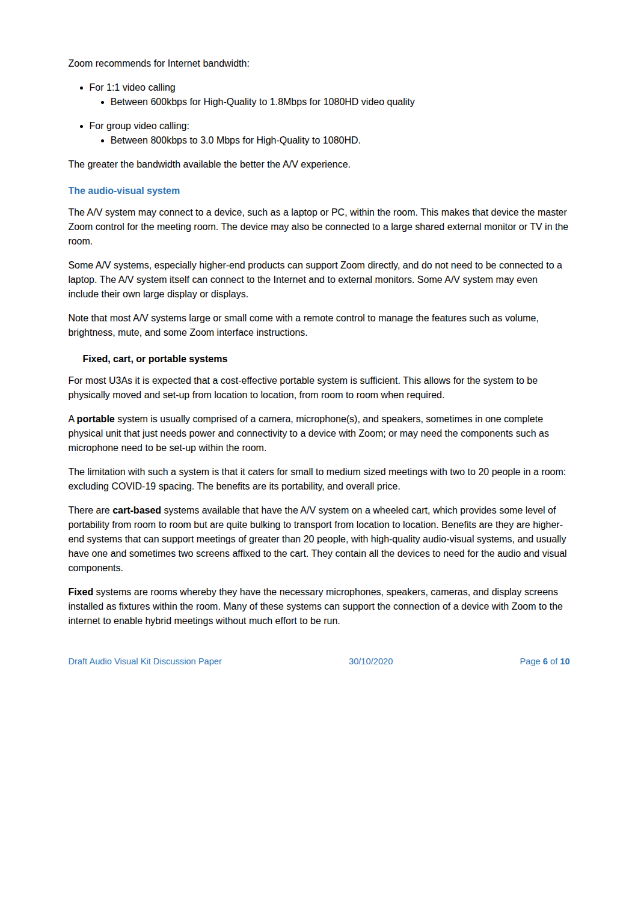Zoom recommends for Internet bandwidth:
For 1:1 video calling
Between 600kbps for High-Quality to 1.8Mbps for 1080HD video quality
For group video calling:
Between 800kbps to 3.0 Mbps for High-Quality to 1080HD.
The greater the bandwidth available the better the A/V experience.
The audio-visual system
The A/V system may connect to a device, such as a laptop or PC, within the room. This makes that device the master Zoom control for the meeting room. The device may also be connected to a large shared external monitor or TV in the room.
Some A/V systems, especially higher-end products can support Zoom directly, and do not need to be connected to a laptop. The A/V system itself can connect to the Internet and to external monitors. Some A/V system may even include their own large display or displays.
Note that most A/V systems large or small come with a remote control to manage the features such as volume, brightness, mute, and some Zoom interface instructions.
Fixed, cart, or portable systems
For most U3As it is expected that a cost-effective portable system is sufficient. This allows for the system to be physically moved and set-up from location to location, from room to room when required.
A portable system is usually comprised of a camera, microphone(s), and speakers, sometimes in one complete physical unit that just needs power and connectivity to a device with Zoom; or may need the components such as microphone need to be set-up within the room.
The limitation with such a system is that it caters for small to medium sized meetings with two to 20 people in a room: excluding COVID-19 spacing. The benefits are its portability, and overall price.
There are cart-based systems available that have the A/V system on a wheeled cart, which provides some level of portability from room to room but are quite bulking to transport from location to location. Benefits are they are higher-end systems that can support meetings of greater than 20 people, with high-quality audio-visual systems, and usually have one and sometimes two screens affixed to the cart. They contain all the devices to need for the audio and visual components.
Fixed systems are rooms whereby they have the necessary microphones, speakers, cameras, and display screens installed as fixtures within the room. Many of these systems can support the connection of a device with Zoom to the internet to enable hybrid meetings without much effort to be run.
Draft Audio Visual Kit Discussion Paper 30/10/2020 Page 6 of 10